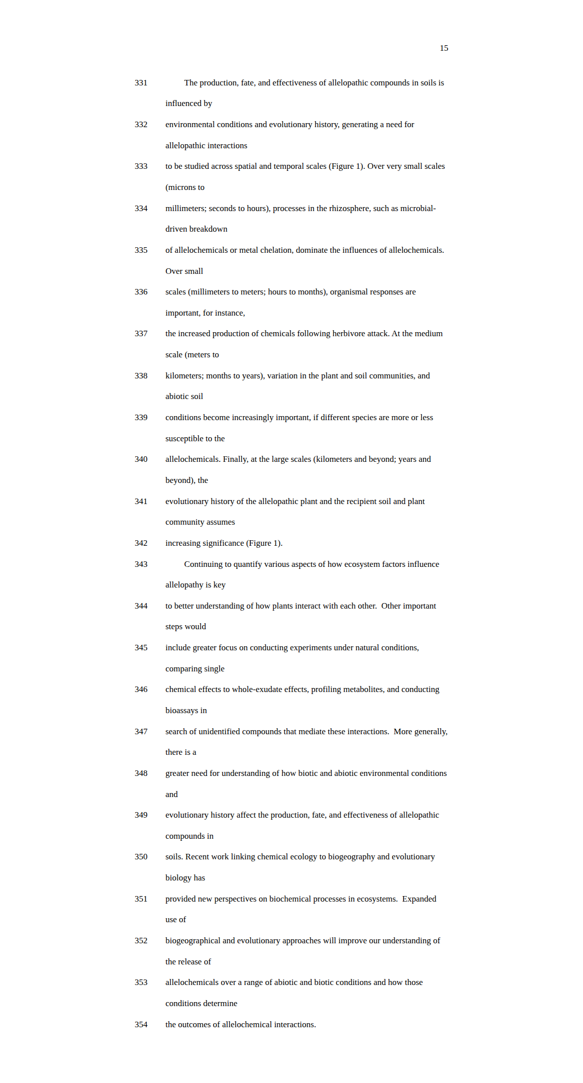15
The production, fate, and effectiveness of allelopathic compounds in soils is influenced by
environmental conditions and evolutionary history, generating a need for allelopathic interactions
to be studied across spatial and temporal scales (Figure 1). Over very small scales (microns to
millimeters; seconds to hours), processes in the rhizosphere, such as microbial-driven breakdown
of allelochemicals or metal chelation, dominate the influences of allelochemicals. Over small
scales (millimeters to meters; hours to months), organismal responses are important, for instance,
the increased production of chemicals following herbivore attack. At the medium scale (meters to
kilometers; months to years), variation in the plant and soil communities, and abiotic soil
conditions become increasingly important, if different species are more or less susceptible to the
allelochemicals. Finally, at the large scales (kilometers and beyond; years and beyond), the
evolutionary history of the allelopathic plant and the recipient soil and plant community assumes
increasing significance (Figure 1).
Continuing to quantify various aspects of how ecosystem factors influence allelopathy is key
to better understanding of how plants interact with each other. Other important steps would
include greater focus on conducting experiments under natural conditions, comparing single
chemical effects to whole-exudate effects, profiling metabolites, and conducting bioassays in
search of unidentified compounds that mediate these interactions. More generally, there is a
greater need for understanding of how biotic and abiotic environmental conditions and
evolutionary history affect the production, fate, and effectiveness of allelopathic compounds in
soils. Recent work linking chemical ecology to biogeography and evolutionary biology has
provided new perspectives on biochemical processes in ecosystems. Expanded use of
biogeographical and evolutionary approaches will improve our understanding of the release of
allelochemicals over a range of abiotic and biotic conditions and how those conditions determine
the outcomes of allelochemical interactions.